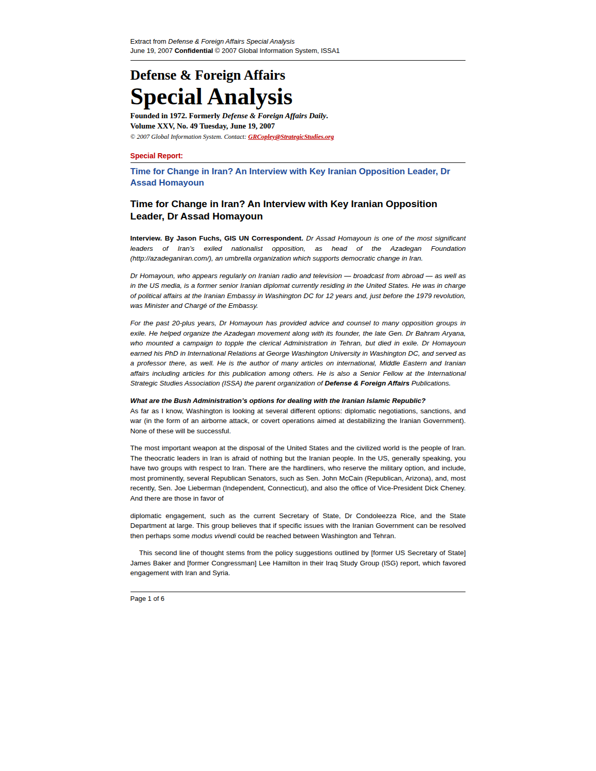Extract from Defense & Foreign Affairs Special Analysis
June 19, 2007 Confidential © 2007 Global Information System, ISSA1
Defense & Foreign Affairs
Special Analysis
Founded in 1972. Formerly Defense & Foreign Affairs Daily.
Volume XXV, No. 49 Tuesday, June 19, 2007
© 2007 Global Information System. Contact: GRCopley@StrategicStudies.org
Special Report:
Time for Change in Iran? An Interview with Key Iranian Opposition Leader, Dr Assad Homayoun
Time for Change in Iran? An Interview with Key Iranian Opposition Leader, Dr Assad Homayoun
Interview. By Jason Fuchs, GIS UN Correspondent. Dr Assad Homayoun is one of the most significant leaders of Iran’s exiled nationalist opposition, as head of the Azadegan Foundation (http://azadeganiran.com/), an umbrella organization which supports democratic change in Iran.
Dr Homayoun, who appears regularly on Iranian radio and television — broadcast from abroad — as well as in the US media, is a former senior Iranian diplomat currently residing in the United States. He was in charge of political affairs at the Iranian Embassy in Washington DC for 12 years and, just before the 1979 revolution, was Minister and Chargé of the Embassy.
For the past 20-plus years, Dr Homayoun has provided advice and counsel to many opposition groups in exile. He helped organize the Azadegan movement along with its founder, the late Gen. Dr Bahram Aryana, who mounted a campaign to topple the clerical Administration in Tehran, but died in exile. Dr Homayoun earned his PhD in International Relations at George Washington University in Washington DC, and served as a professor there, as well. He is the author of many articles on international, Middle Eastern and Iranian affairs including articles for this publication among others. He is also a Senior Fellow at the International Strategic Studies Association (ISSA) the parent organization of Defense & Foreign Affairs Publications.
What are the Bush Administration’s options for dealing with the Iranian Islamic Republic?
As far as I know, Washington is looking at several different options: diplomatic negotiations, sanctions, and war (in the form of an airborne attack, or covert operations aimed at destabilizing the Iranian Government). None of these will be successful.
The most important weapon at the disposal of the United States and the civilized world is the people of Iran. The theocratic leaders in Iran is afraid of nothing but the Iranian people. In the US, generally speaking, you have two groups with respect to Iran. There are the hardliners, who reserve the military option, and include, most prominently, several Republican Senators, such as Sen. John McCain (Republican, Arizona), and, most recently, Sen. Joe Lieberman (Independent, Connecticut), and also the office of Vice-President Dick Cheney. And there are those in favor of
diplomatic engagement, such as the current Secretary of State, Dr Condoleezza Rice, and the State Department at large. This group believes that if specific issues with the Iranian Government can be resolved then perhaps some modus vivendi could be reached between Washington and Tehran.
This second line of thought stems from the policy suggestions outlined by [former US Secretary of State] James Baker and [former Congressman] Lee Hamilton in their Iraq Study Group (ISG) report, which favored engagement with Iran and Syria.
Page 1 of 6